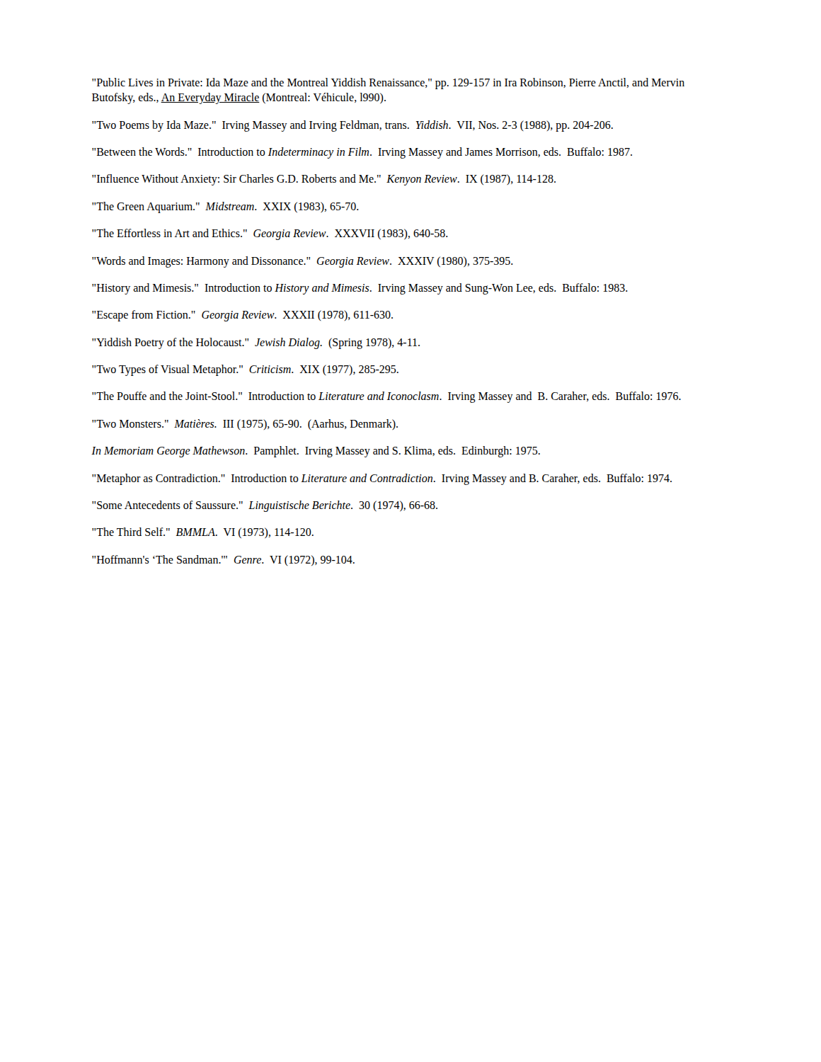"Public Lives in Private: Ida Maze and the Montreal Yiddish Renaissance," pp. 129-157 in Ira Robinson, Pierre Anctil, and Mervin Butofsky, eds., An Everyday Miracle (Montreal: Véhicule, l990).
"Two Poems by Ida Maze." Irving Massey and Irving Feldman, trans. Yiddish. VII, Nos. 2-3 (1988), pp. 204-206.
"Between the Words." Introduction to Indeterminacy in Film. Irving Massey and James Morrison, eds. Buffalo: 1987.
"Influence Without Anxiety: Sir Charles G.D. Roberts and Me." Kenyon Review. IX (1987), 114-128.
"The Green Aquarium." Midstream. XXIX (1983), 65-70.
"The Effortless in Art and Ethics." Georgia Review. XXXVII (1983), 640-58.
"Words and Images: Harmony and Dissonance." Georgia Review. XXXIV (1980), 375-395.
"History and Mimesis." Introduction to History and Mimesis. Irving Massey and Sung-Won Lee, eds. Buffalo: 1983.
"Escape from Fiction." Georgia Review. XXXII (1978), 611-630.
"Yiddish Poetry of the Holocaust." Jewish Dialog. (Spring 1978), 4-11.
"Two Types of Visual Metaphor." Criticism. XIX (1977), 285-295.
"The Pouffe and the Joint-Stool." Introduction to Literature and Iconoclasm. Irving Massey and B. Caraher, eds. Buffalo: 1976.
"Two Monsters." Matières. III (1975), 65-90. (Aarhus, Denmark).
In Memoriam George Mathewson. Pamphlet. Irving Massey and S. Klima, eds. Edinburgh: 1975.
"Metaphor as Contradiction." Introduction to Literature and Contradiction. Irving Massey and B. Caraher, eds. Buffalo: 1974.
"Some Antecedents of Saussure." Linguistische Berichte. 30 (1974), 66-68.
"The Third Self." BMMLA. VI (1973), 114-120.
"Hoffmann's ‘The Sandman.'" Genre. VI (1972), 99-104.